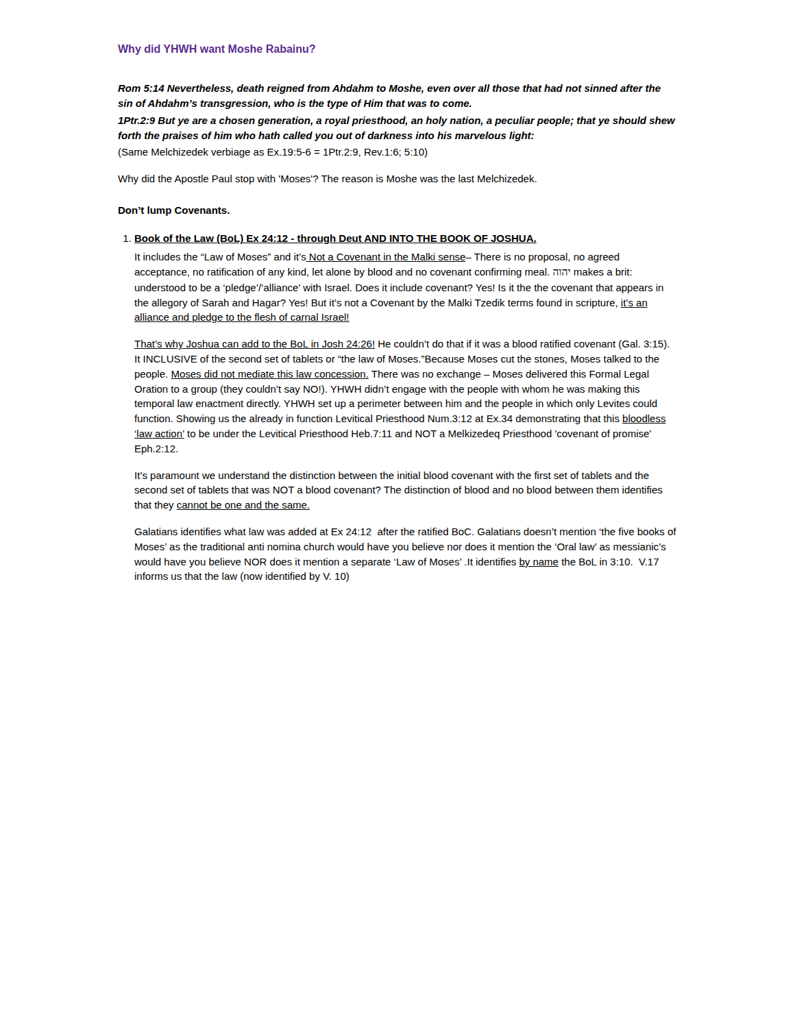Why did YHWH want Moshe Rabainu?
Rom 5:14 Nevertheless, death reigned from Ahdahm to Moshe, even over all those that had not sinned after the sin of Ahdahm’s transgression, who is the type of Him that was to come.
1Ptr.2:9 But ye are a chosen generation, a royal priesthood, an holy nation, a peculiar people; that ye should shew forth the praises of him who hath called you out of darkness into his marvelous light:
(Same Melchizedek verbiage as Ex.19:5-6 = 1Ptr.2:9, Rev.1:6; 5:10)
Why did the Apostle Paul stop with 'Moses'? The reason is Moshe was the last Melchizedek.
Don’t lump Covenants.
Book of the Law (BoL) Ex 24:12 - through Deut AND INTO THE BOOK OF JOSHUA.
It includes the “Law of Moses” and it’s Not a Covenant in the Malki sense– There is no proposal, no agreed acceptance, no ratification of any kind, let alone by blood and no covenant confirming meal. יהוה makes a brit: understood to be a ‘pledge’/‘alliance’ with Israel. Does it include covenant? Yes! Is it the the covenant that appears in the allegory of Sarah and Hagar? Yes! But it’s not a Covenant by the Malki Tzedik terms found in scripture, it’s an alliance and pledge to the flesh of carnal Israel!
That’s why Joshua can add to the BoL in Josh 24:26! He couldn’t do that if it was a blood ratified covenant (Gal. 3:15). It INCLUSIVE of the second set of tablets or “the law of Moses.”Because Moses cut the stones, Moses talked to the people. Moses did not mediate this law concession. There was no exchange – Moses delivered this Formal Legal Oration to a group (they couldn’t say NO!). YHWH didn’t engage with the people with whom he was making this temporal law enactment directly. YHWH set up a perimeter between him and the people in which only Levites could function. Showing us the already in function Levitical Priesthood Num.3:12 at Ex.34 demonstrating that this bloodless ‘law action’ to be under the Levitical Priesthood Heb.7:11 and NOT a Melkizedeq Priesthood 'covenant of promise' Eph.2:12.
It’s paramount we understand the distinction between the initial blood covenant with the first set of tablets and the second set of tablets that was NOT a blood covenant? The distinction of blood and no blood between them identifies that they cannot be one and the same.
Galatians identifies what law was added at Ex 24:12 after the ratified BoC. Galatians doesn’t mention ‘the five books of Moses’ as the traditional anti nomina church would have you believe nor does it mention the ‘Oral law’ as messianic’s would have you believe NOR does it mention a separate ‘Law of Moses’ .It identifies by name the BoL in 3:10. V.17 informs us that the law (now identified by V. 10)